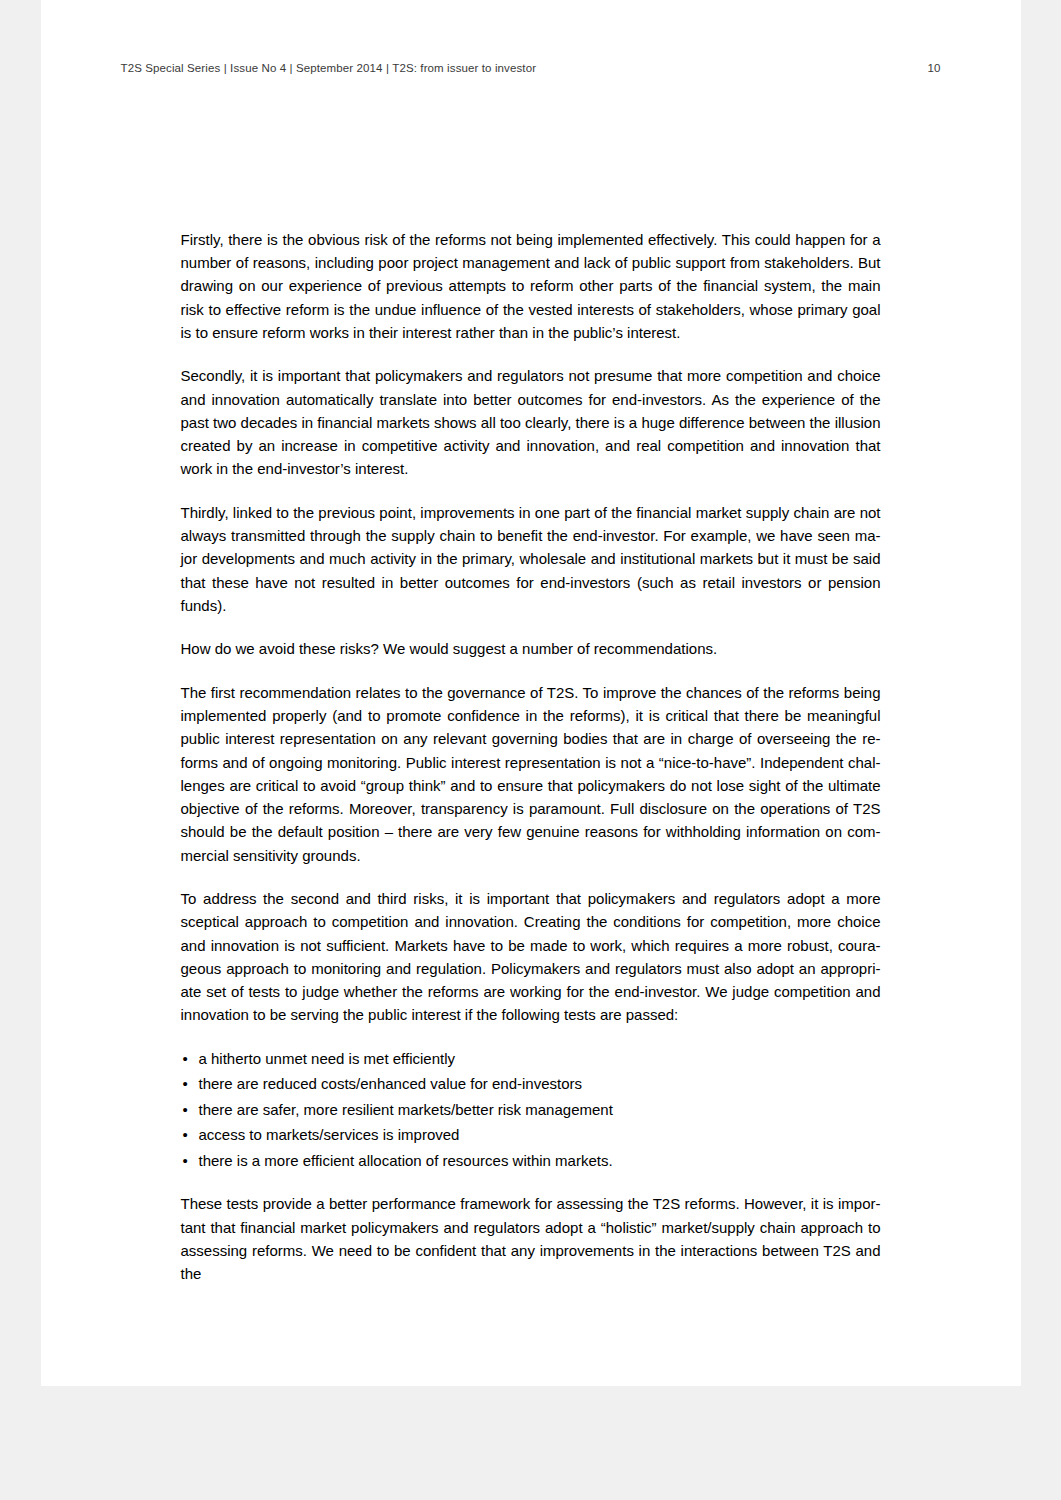T2S Special Series | Issue No 4 | September 2014 | T2S: from issuer to investor 10
Firstly, there is the obvious risk of the reforms not being implemented effectively. This could happen for a number of reasons, including poor project management and lack of public support from stakeholders. But drawing on our experience of previous attempts to reform other parts of the financial system, the main risk to effective reform is the undue influence of the vested interests of stakeholders, whose primary goal is to ensure reform works in their interest rather than in the public’s interest.
Secondly, it is important that policymakers and regulators not presume that more competition and choice and innovation automatically translate into better outcomes for end-investors. As the experience of the past two decades in financial markets shows all too clearly, there is a huge difference between the illusion created by an increase in competitive activity and innovation, and real competition and innovation that work in the end-investor’s interest.
Thirdly, linked to the previous point, improvements in one part of the financial market supply chain are not always transmitted through the supply chain to benefit the end-investor. For example, we have seen major developments and much activity in the primary, wholesale and institutional markets but it must be said that these have not resulted in better outcomes for end-investors (such as retail investors or pension funds).
How do we avoid these risks? We would suggest a number of recommendations.
The first recommendation relates to the governance of T2S. To improve the chances of the reforms being implemented properly (and to promote confidence in the reforms), it is critical that there be meaningful public interest representation on any relevant governing bodies that are in charge of overseeing the reforms and of ongoing monitoring. Public interest representation is not a “nice-to-have”. Independent challenges are critical to avoid “group think” and to ensure that policymakers do not lose sight of the ultimate objective of the reforms. Moreover, transparency is paramount. Full disclosure on the operations of T2S should be the default position – there are very few genuine reasons for withholding information on commercial sensitivity grounds.
To address the second and third risks, it is important that policymakers and regulators adopt a more sceptical approach to competition and innovation. Creating the conditions for competition, more choice and innovation is not sufficient. Markets have to be made to work, which requires a more robust, courageous approach to monitoring and regulation. Policymakers and regulators must also adopt an appropriate set of tests to judge whether the reforms are working for the end-investor. We judge competition and innovation to be serving the public interest if the following tests are passed:
a hitherto unmet need is met efficiently
there are reduced costs/enhanced value for end-investors
there are safer, more resilient markets/better risk management
access to markets/services is improved
there is a more efficient allocation of resources within markets.
These tests provide a better performance framework for assessing the T2S reforms. However, it is important that financial market policymakers and regulators adopt a “holistic” market/supply chain approach to assessing reforms. We need to be confident that any improvements in the interactions between T2S and the